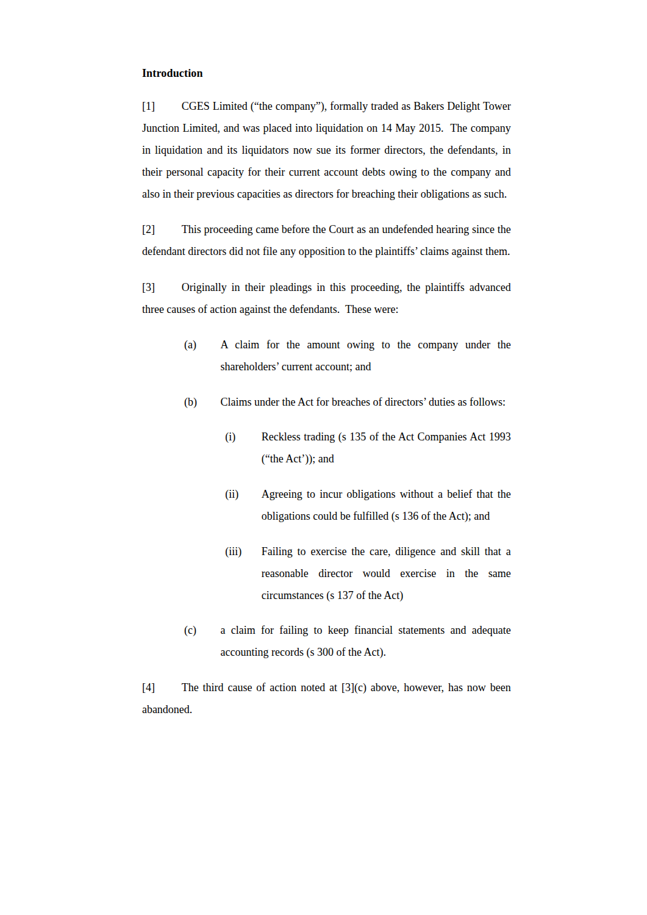Introduction
[1] CGES Limited (“the company”), formally traded as Bakers Delight Tower Junction Limited, and was placed into liquidation on 14 May 2015. The company in liquidation and its liquidators now sue its former directors, the defendants, in their personal capacity for their current account debts owing to the company and also in their previous capacities as directors for breaching their obligations as such.
[2] This proceeding came before the Court as an undefended hearing since the defendant directors did not file any opposition to the plaintiffs’ claims against them.
[3] Originally in their pleadings in this proceeding, the plaintiffs advanced three causes of action against the defendants. These were:
(a)
A claim for the amount owing to the company under the shareholders’ current account; and
(b)
Claims under the Act for breaches of directors’ duties as follows:
(i)
Reckless trading (s 135 of the Act Companies Act 1993 (“the Act’)); and
(ii)
Agreeing to incur obligations without a belief that the obligations could be fulfilled (s 136 of the Act); and
(iii)
Failing to exercise the care, diligence and skill that a reasonable director would exercise in the same circumstances (s 137 of the Act)
(c)
a claim for failing to keep financial statements and adequate accounting records (s 300 of the Act).
[4] The third cause of action noted at [3](c) above, however, has now been abandoned.